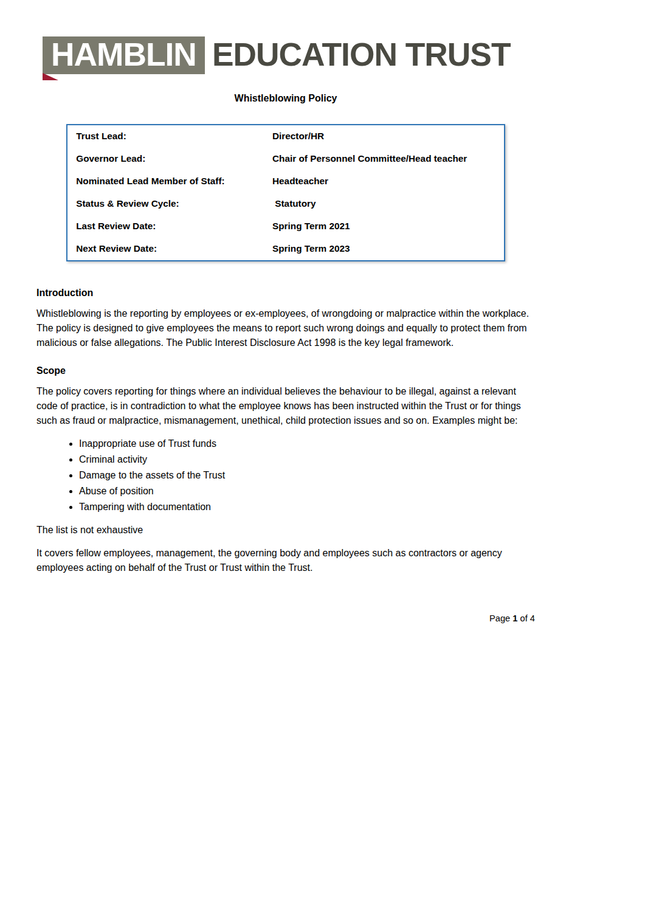HAMBLIN EDUCATION TRUST
Whistleblowing Policy
| Trust Lead: | Director/HR |
| Governor Lead: | Chair of Personnel Committee/Head teacher |
| Nominated Lead Member of Staff: | Headteacher |
| Status & Review Cycle: | Statutory |
| Last Review Date: | Spring Term 2021 |
| Next Review Date: | Spring Term 2023 |
Introduction
Whistleblowing is the reporting by employees or ex-employees, of wrongdoing or malpractice within the workplace. The policy is designed to give employees the means to report such wrong doings and equally to protect them from malicious or false allegations. The Public Interest Disclosure Act 1998 is the key legal framework.
Scope
The policy covers reporting for things where an individual believes the behaviour to be illegal, against a relevant code of practice, is in contradiction to what the employee knows has been instructed within the Trust or for things such as fraud or malpractice, mismanagement, unethical, child protection issues and so on. Examples might be:
Inappropriate use of Trust funds
Criminal activity
Damage to the assets of the Trust
Abuse of position
Tampering with documentation
The list is not exhaustive
It covers fellow employees, management, the governing body and employees such as contractors or agency employees acting on behalf of the Trust or Trust within the Trust.
Page 1 of 4